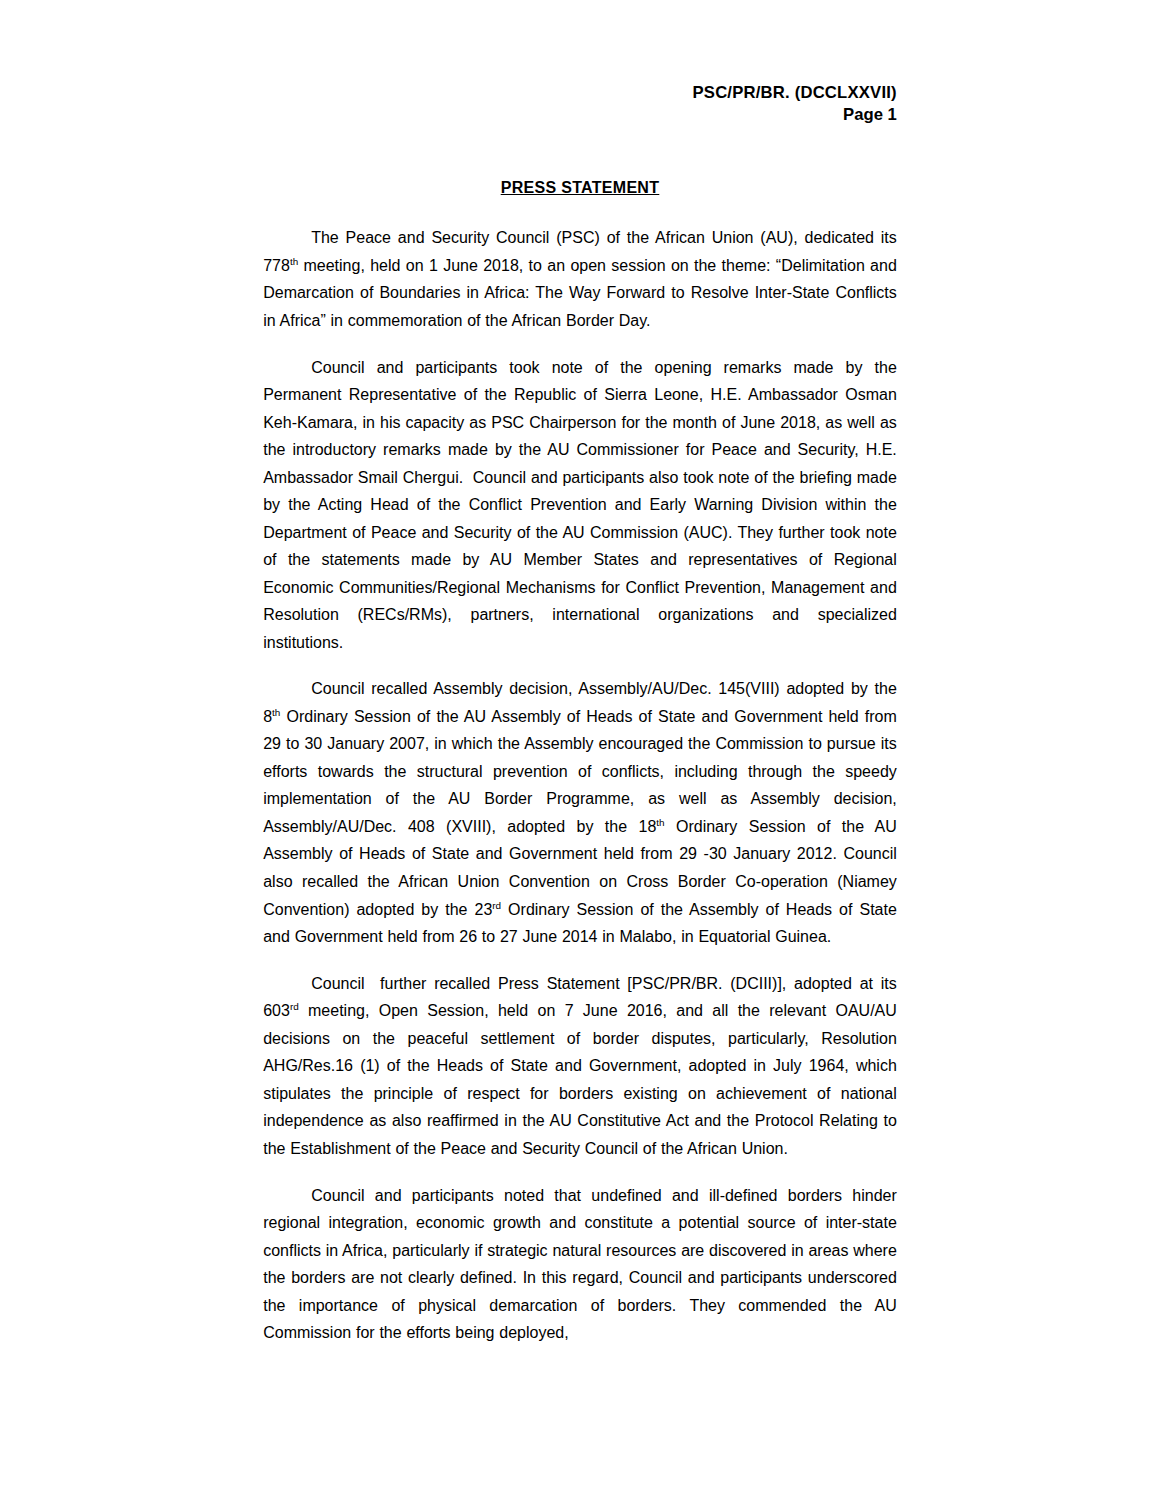PSC/PR/BR. (DCCLXXVII)
Page 1
PRESS STATEMENT
The Peace and Security Council (PSC) of the African Union (AU), dedicated its 778th meeting, held on 1 June 2018, to an open session on the theme: “Delimitation and Demarcation of Boundaries in Africa: The Way Forward to Resolve Inter-State Conflicts in Africa” in commemoration of the African Border Day.
Council and participants took note of the opening remarks made by the Permanent Representative of the Republic of Sierra Leone, H.E. Ambassador Osman Keh-Kamara, in his capacity as PSC Chairperson for the month of June 2018, as well as the introductory remarks made by the AU Commissioner for Peace and Security, H.E. Ambassador Smail Chergui. Council and participants also took note of the briefing made by the Acting Head of the Conflict Prevention and Early Warning Division within the Department of Peace and Security of the AU Commission (AUC). They further took note of the statements made by AU Member States and representatives of Regional Economic Communities/Regional Mechanisms for Conflict Prevention, Management and Resolution (RECs/RMs), partners, international organizations and specialized institutions.
Council recalled Assembly decision, Assembly/AU/Dec. 145(VIII) adopted by the 8th Ordinary Session of the AU Assembly of Heads of State and Government held from 29 to 30 January 2007, in which the Assembly encouraged the Commission to pursue its efforts towards the structural prevention of conflicts, including through the speedy implementation of the AU Border Programme, as well as Assembly decision, Assembly/AU/Dec. 408 (XVIII), adopted by the 18th Ordinary Session of the AU Assembly of Heads of State and Government held from 29 -30 January 2012. Council also recalled the African Union Convention on Cross Border Co-operation (Niamey Convention) adopted by the 23rd Ordinary Session of the Assembly of Heads of State and Government held from 26 to 27 June 2014 in Malabo, in Equatorial Guinea.
Council further recalled Press Statement [PSC/PR/BR. (DCIII)], adopted at its 603rd meeting, Open Session, held on 7 June 2016, and all the relevant OAU/AU decisions on the peaceful settlement of border disputes, particularly, Resolution AHG/Res.16 (1) of the Heads of State and Government, adopted in July 1964, which stipulates the principle of respect for borders existing on achievement of national independence as also reaffirmed in the AU Constitutive Act and the Protocol Relating to the Establishment of the Peace and Security Council of the African Union.
Council and participants noted that undefined and ill-defined borders hinder regional integration, economic growth and constitute a potential source of inter-state conflicts in Africa, particularly if strategic natural resources are discovered in areas where the borders are not clearly defined. In this regard, Council and participants underscored the importance of physical demarcation of borders. They commended the AU Commission for the efforts being deployed,